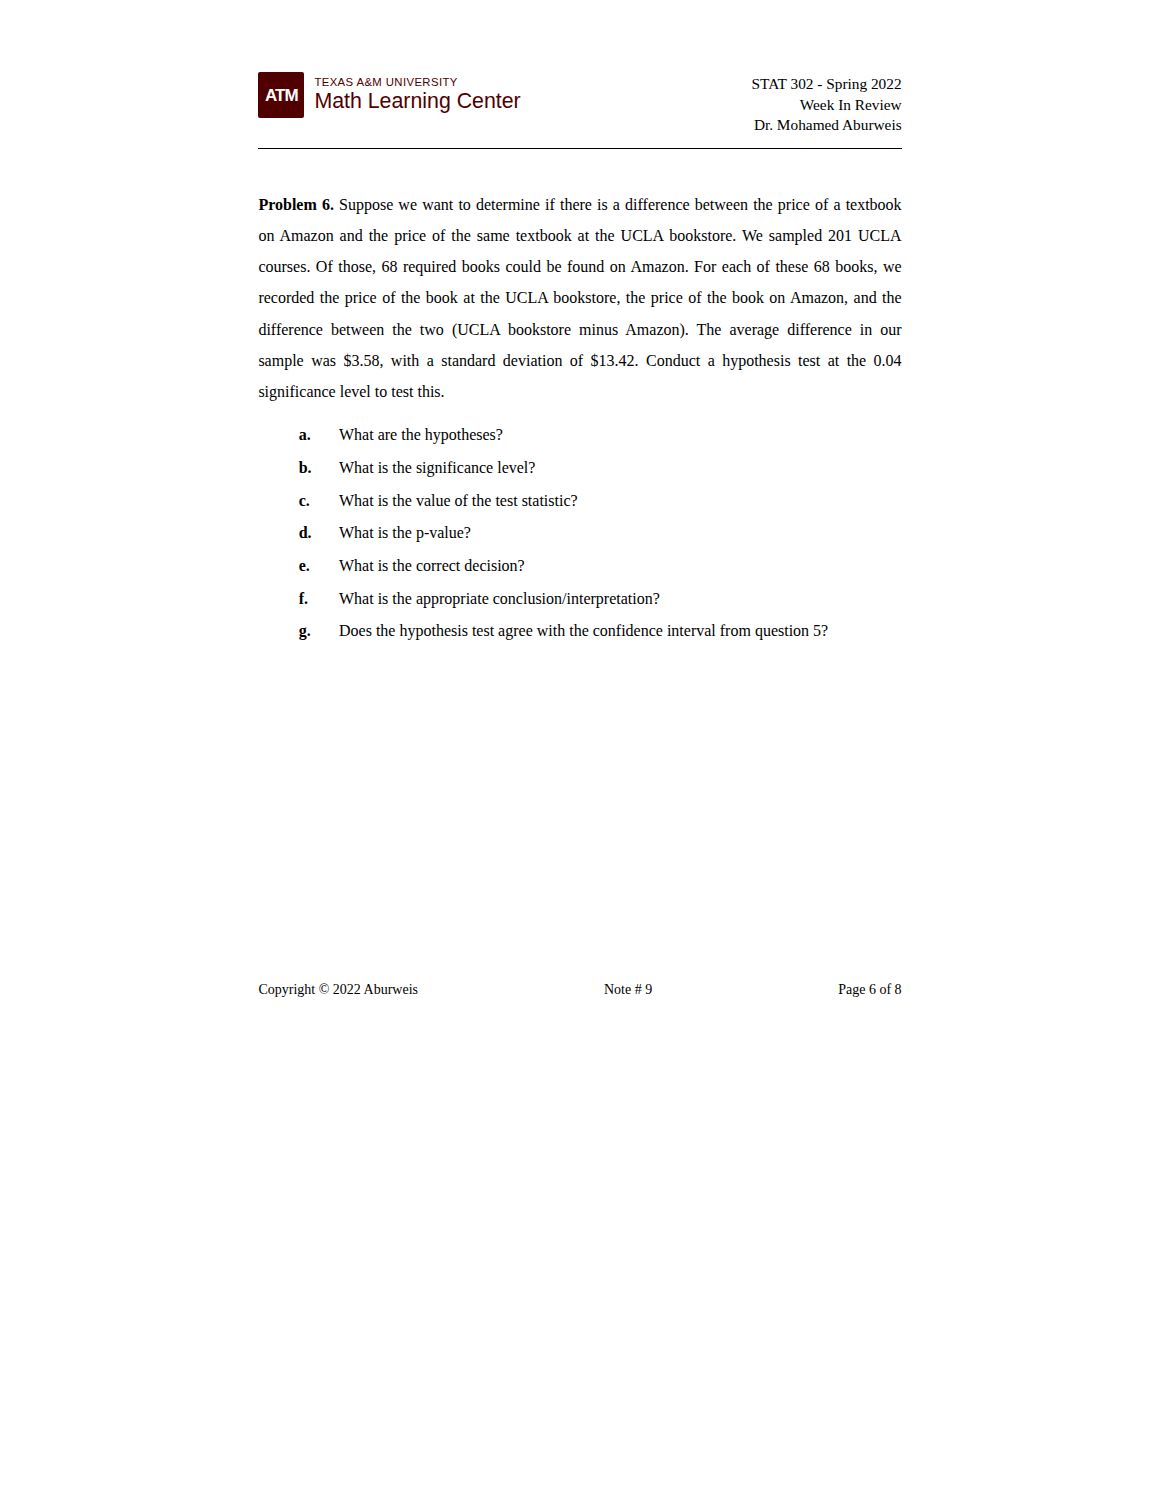A⁠T⁠M
Texas A&M University
Math Learning Center
STAT 302 - Spring 2022
Week In Review
Dr. Mohamed Aburweis
Problem 6. Suppose we want to determine if there is a difference between the price of a textbook on Amazon and the price of the same textbook at the UCLA bookstore. We sampled 201 UCLA courses. Of those, 68 required books could be found on Amazon. For each of these 68 books, we recorded the price of the book at the UCLA bookstore, the price of the book on Amazon, and the difference between the two (UCLA bookstore minus Amazon). The average difference in our sample was $3.58, with a standard deviation of $13.42. Conduct a hypothesis test at the 0.04 significance level to test this.
What are the hypotheses?
What is the significance level?
What is the value of the test statistic?
What is the p-value?
What is the correct decision?
What is the appropriate conclusion/interpretation?
Does the hypothesis test agree with the confidence interval from question 5?
Copyright © 2022 Aburweis
Note # 9
Page 6 of 8